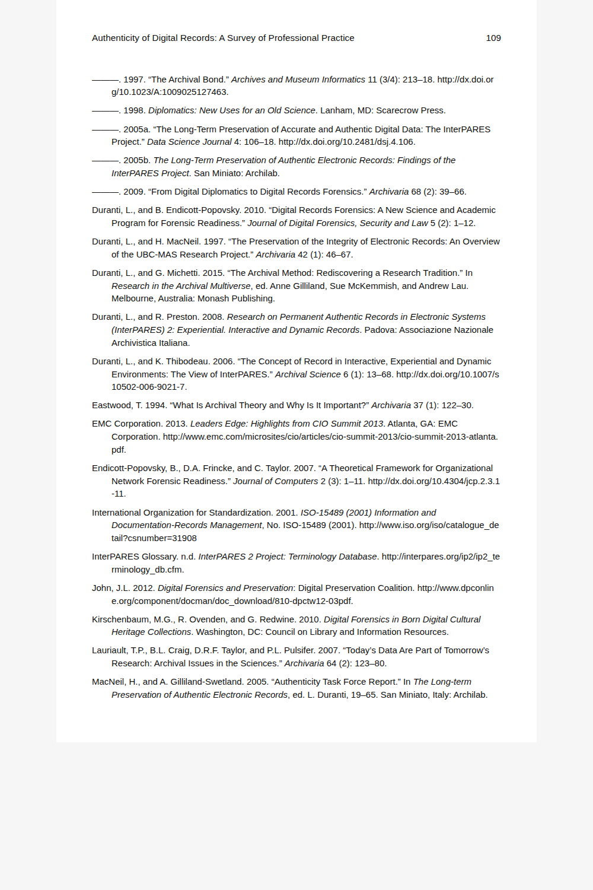Authenticity of Digital Records: A Survey of Professional Practice
109
———. 1997. “The Archival Bond.” Archives and Museum Informatics 11 (3/4): 213–18. http://dx.doi.org/10.1023/A:1009025127463.
———. 1998. Diplomatics: New Uses for an Old Science. Lanham, MD: Scarecrow Press.
———. 2005a. “The Long-Term Preservation of Accurate and Authentic Digital Data: The InterPARES Project.” Data Science Journal 4: 106–18. http://dx.doi.org/10.2481/dsj.4.106.
———. 2005b. The Long-Term Preservation of Authentic Electronic Records: Findings of the InterPARES Project. San Miniato: Archilab.
———. 2009. “From Digital Diplomatics to Digital Records Forensics.” Archivaria 68 (2): 39–66.
Duranti, L., and B. Endicott-Popovsky. 2010. “Digital Records Forensics: A New Science and Academic Program for Forensic Readiness.” Journal of Digital Forensics, Security and Law 5 (2): 1–12.
Duranti, L., and H. MacNeil. 1997. “The Preservation of the Integrity of Electronic Records: An Overview of the UBC-MAS Research Project.” Archivaria 42 (1): 46–67.
Duranti, L., and G. Michetti. 2015. “The Archival Method: Rediscovering a Research Tradition.” In Research in the Archival Multiverse, ed. Anne Gilliland, Sue McKemmish, and Andrew Lau. Melbourne, Australia: Monash Publishing.
Duranti, L., and R. Preston. 2008. Research on Permanent Authentic Records in Electronic Systems (InterPARES) 2: Experiential. Interactive and Dynamic Records. Padova: Associazione Nazionale Archivistica Italiana.
Duranti, L., and K. Thibodeau. 2006. “The Concept of Record in Interactive, Experiential and Dynamic Environments: The View of InterPARES.” Archival Science 6 (1): 13–68. http://dx.doi.org/10.1007/s10502-006-9021-7.
Eastwood, T. 1994. “What Is Archival Theory and Why Is It Important?” Archivaria 37 (1): 122–30.
EMC Corporation. 2013. Leaders Edge: Highlights from CIO Summit 2013. Atlanta, GA: EMC Corporation. http://www.emc.com/microsites/cio/articles/cio-summit-2013/cio-summit-2013-atlanta.pdf.
Endicott-Popovsky, B., D.A. Frincke, and C. Taylor. 2007. “A Theoretical Framework for Organizational Network Forensic Readiness.” Journal of Computers 2 (3): 1–11. http://dx.doi.org/10.4304/jcp.2.3.1-11.
International Organization for Standardization. 2001. ISO-15489 (2001) Information and Documentation-Records Management, No. ISO-15489 (2001). http://www.iso.org/iso/catalogue_detail?csnumber=31908
InterPARES Glossary. n.d. InterPARES 2 Project: Terminology Database. http://interpares.org/ip2/ip2_terminology_db.cfm.
John, J.L. 2012. Digital Forensics and Preservation: Digital Preservation Coalition. http://www.dpconline.org/component/docman/doc_download/810-dpctw12-03pdf.
Kirschenbaum, M.G., R. Ovenden, and G. Redwine. 2010. Digital Forensics in Born Digital Cultural Heritage Collections. Washington, DC: Council on Library and Information Resources.
Lauriault, T.P., B.L. Craig, D.R.F. Taylor, and P.L. Pulsifer. 2007. “Today’s Data Are Part of Tomorrow’s Research: Archival Issues in the Sciences.” Archivaria 64 (2): 123–80.
MacNeil, H., and A. Gilliland-Swetland. 2005. “Authenticity Task Force Report.” In The Long-term Preservation of Authentic Electronic Records, ed. L. Duranti, 19–65. San Miniato, Italy: Archilab.